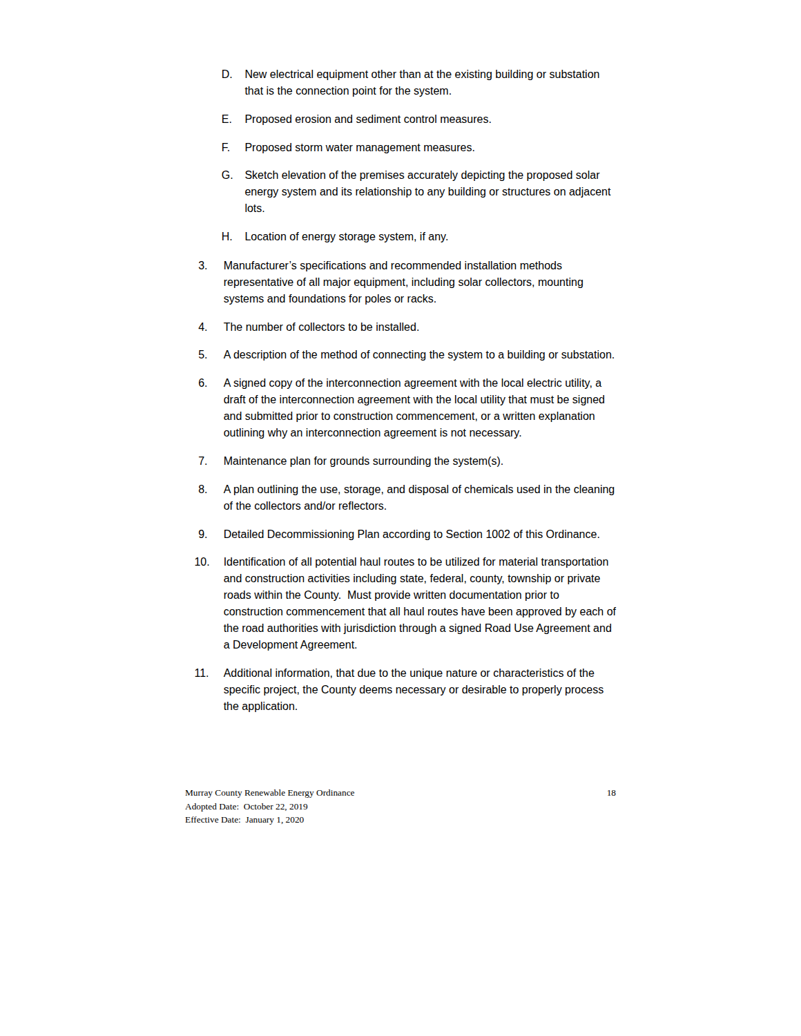D. New electrical equipment other than at the existing building or substation that is the connection point for the system.
E. Proposed erosion and sediment control measures.
F. Proposed storm water management measures.
G. Sketch elevation of the premises accurately depicting the proposed solar energy system and its relationship to any building or structures on adjacent lots.
H. Location of energy storage system, if any.
3. Manufacturer’s specifications and recommended installation methods representative of all major equipment, including solar collectors, mounting systems and foundations for poles or racks.
4. The number of collectors to be installed.
5. A description of the method of connecting the system to a building or substation.
6. A signed copy of the interconnection agreement with the local electric utility, a draft of the interconnection agreement with the local utility that must be signed and submitted prior to construction commencement, or a written explanation outlining why an interconnection agreement is not necessary.
7. Maintenance plan for grounds surrounding the system(s).
8. A plan outlining the use, storage, and disposal of chemicals used in the cleaning of the collectors and/or reflectors.
9. Detailed Decommissioning Plan according to Section 1002 of this Ordinance.
10. Identification of all potential haul routes to be utilized for material transportation and construction activities including state, federal, county, township or private roads within the County. Must provide written documentation prior to construction commencement that all haul routes have been approved by each of the road authorities with jurisdiction through a signed Road Use Agreement and a Development Agreement.
11. Additional information, that due to the unique nature or characteristics of the specific project, the County deems necessary or desirable to properly process the application.
18
Murray County Renewable Energy Ordinance
Adopted Date: October 22, 2019
Effective Date: January 1, 2020